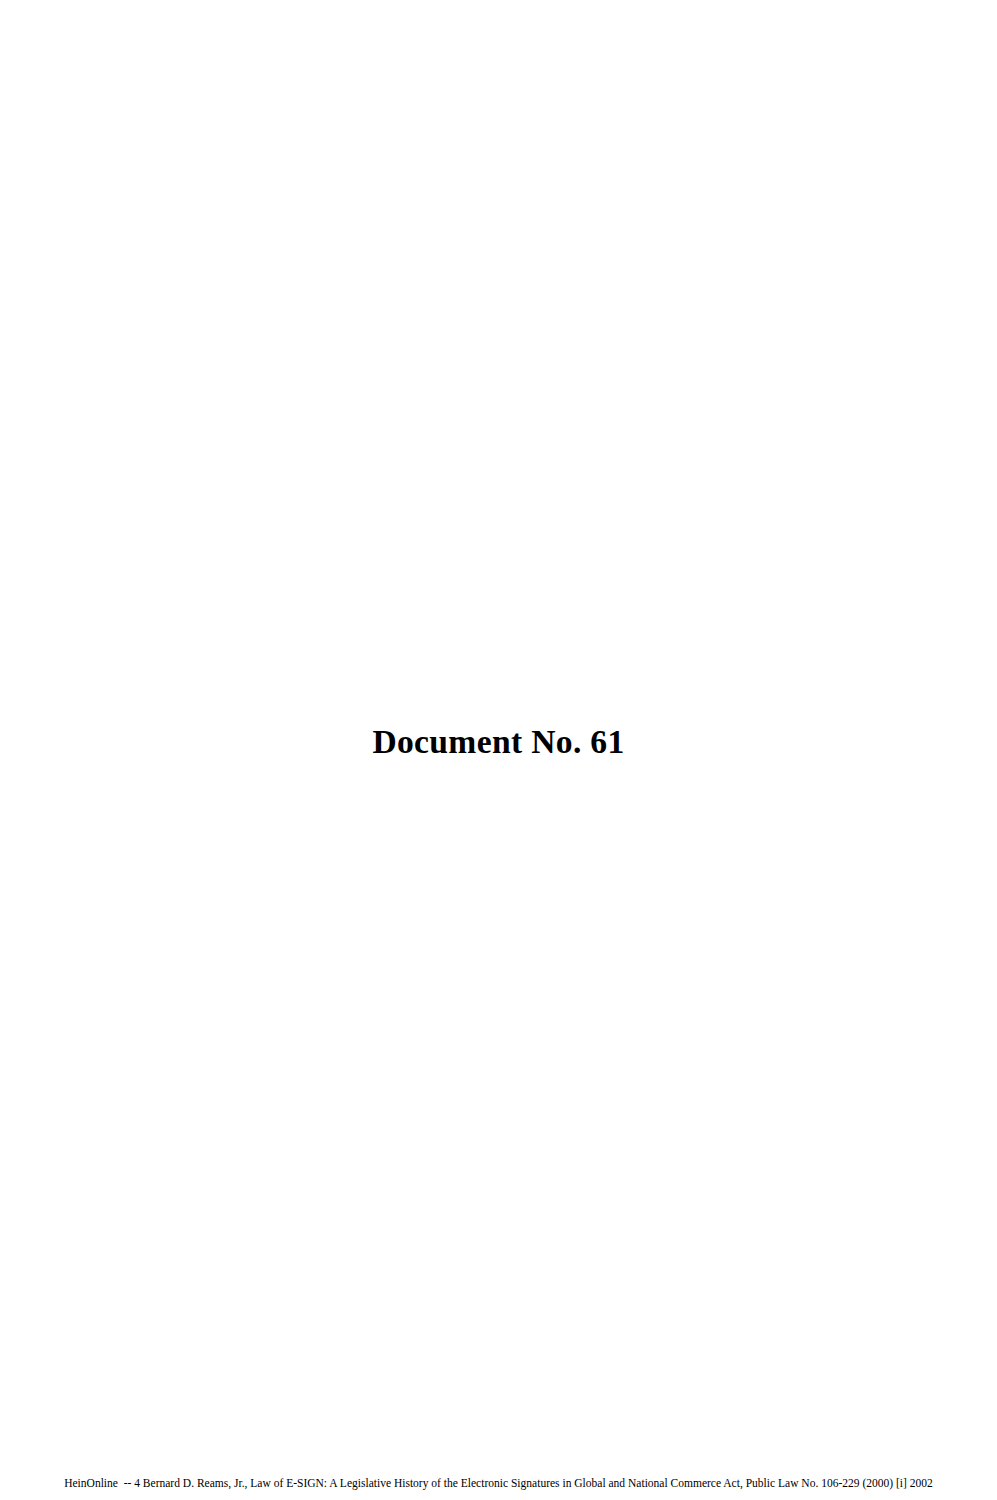Document No. 61
HeinOnline -- 4 Bernard D. Reams, Jr., Law of E-SIGN: A Legislative History of the Electronic Signatures in Global and National Commerce Act, Public Law No. 106-229 (2000) [i] 2002